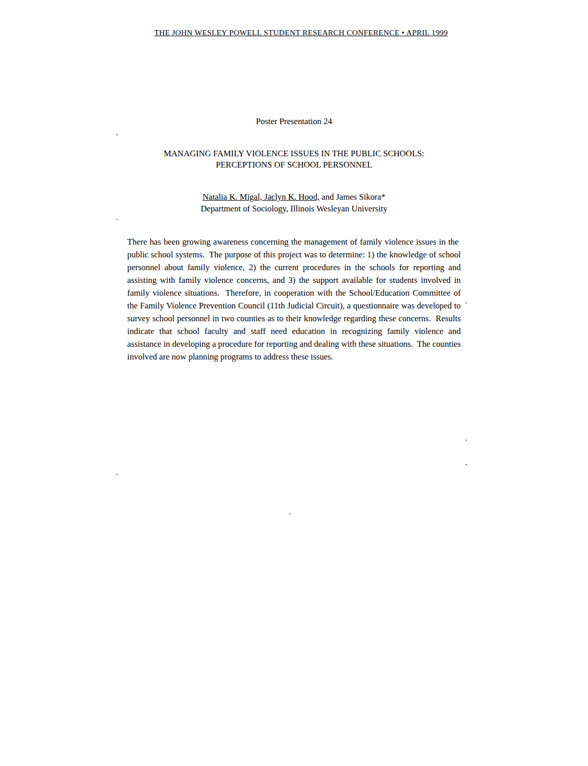THE JOHN WESLEY POWELL STUDENT RESEARCH CONFERENCE • APRIL 1999
Poster Presentation 24
MANAGING FAMILY VIOLENCE ISSUES IN THE PUBLIC SCHOOLS:
PERCEPTIONS OF SCHOOL PERSONNEL
Natalia K. Migal, Jaclyn K. Hood, and James Sikora*
Department of Sociology, Illinois Wesleyan University
There has been growing awareness concerning the management of family violence issues in the public school systems. The purpose of this project was to determine: 1) the knowledge of school personnel about family violence, 2) the current procedures in the schools for reporting and assisting with family violence concerns, and 3) the support available for students involved in family violence situations. Therefore, in cooperation with the School/Education Committee of the Family Violence Prevention Council (11th Judicial Circuit), a questionnaire was developed to survey school personnel in two counties as to their knowledge regarding these concerns. Results indicate that school faculty and staff need education in recognizing family violence and assistance in developing a procedure for reporting and dealing with these situations. The counties involved are now planning programs to address these issues.
. . . . . . .